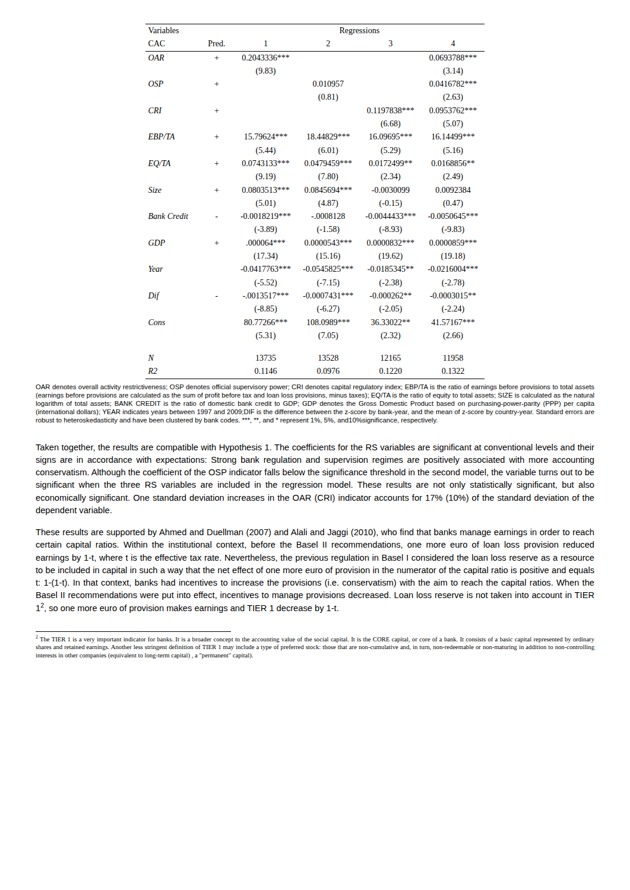| Variables | | Regressions |
| CAC | Pred. | 1 | 2 | 3 | 4 |
| OAR | + | 0.2043336*** | | | 0.0693788*** |
| | | (9.83) | | | (3.14) |
| OSP | + | | 0.010957 | | 0.0416782*** |
| | | | (0.81) | | (2.63) |
| CRI | + | | | 0.1197838*** | 0.0953762*** |
| | | | | (6.68) | (5.07) |
| EBP/TA | + | 15.79624*** | 18.44829*** | 16.09695*** | 16.14499*** |
| | | (5.44) | (6.01) | (5.29) | (5.16) |
| EQ/TA | + | 0.0743133*** | 0.0479459*** | 0.0172499** | 0.0168856** |
| | | (9.19) | (7.80) | (2.34) | (2.49) |
| Size | + | 0.0803513*** | 0.0845694*** | -0.0030099 | 0.0092384 |
| | | (5.01) | (4.87) | (-0.15) | (0.47) |
| Bank Credit | - | -0.0018219*** | -.0008128 | -0.0044433*** | -0.0050645*** |
| | | (-3.89) | (-1.58) | (-8.93) | (-9.83) |
| GDP | + | .000064*** | 0.0000543*** | 0.0000832*** | 0.0000859*** |
| | | (17.34) | (15.16) | (19.62) | (19.18) |
| Year | | -0.0417763*** | -0.0545825*** | -0.0185345** | -0.0216004*** |
| | | (-5.52) | (-7.15) | (-2.38) | (-2.78) |
| Dif | - | -.0013517*** | -0.0007431*** | -0.000262** | -0.0003015** |
| | | (-8.85) | (-6.27) | (-2.05) | (-2.24) |
| Cons | | 80.77266*** | 108.0989*** | 36.33022** | 41.57167*** |
| | | (5.31) | (7.05) | (2.32) | (2.66) |
| N | | 13735 | 13528 | 12165 | 11958 |
| R2 | | 0.1146 | 0.0976 | 0.1220 | 0.1322 |
OAR denotes overall activity restrictiveness; OSP denotes official supervisory power; CRI denotes capital regulatory index; EBP/TA is the ratio of earnings before provisions to total assets (earnings before provisions are calculated as the sum of profit before tax and loan loss provisions, minus taxes); EQ/TA is the ratio of equity to total assets; SIZE is calculated as the natural logarithm of total assets; BANK CREDIT is the ratio of domestic bank credit to GDP; GDP denotes the Gross Domestic Product based on purchasing-power-parity (PPP) per capita (international dollars); YEAR indicates years between 1997 and 2009;DIF is the difference between the z-score by bank-year, and the mean of z-score by country-year. Standard errors are robust to heteroskedasticity and have been clustered by bank codes. ***, **, and * represent 1%, 5%, and10%significance, respectively.
Taken together, the results are compatible with Hypothesis 1. The coefficients for the RS variables are significant at conventional levels and their signs are in accordance with expectations: Strong bank regulation and supervision regimes are positively associated with more accounting conservatism. Although the coefficient of the OSP indicator falls below the significance threshold in the second model, the variable turns out to be significant when the three RS variables are included in the regression model. These results are not only statistically significant, but also economically significant. One standard deviation increases in the OAR (CRI) indicator accounts for 17% (10%) of the standard deviation of the dependent variable.
These results are supported by Ahmed and Duellman (2007) and Alali and Jaggi (2010), who find that banks manage earnings in order to reach certain capital ratios. Within the institutional context, before the Basel II recommendations, one more euro of loan loss provision reduced earnings by 1-t, where t is the effective tax rate. Nevertheless, the previous regulation in Basel I considered the loan loss reserve as a resource to be included in capital in such a way that the net effect of one more euro of provision in the numerator of the capital ratio is positive and equals t: 1-(1-t). In that context, banks had incentives to increase the provisions (i.e. conservatism) with the aim to reach the capital ratios. When the Basel II recommendations were put into effect, incentives to manage provisions decreased. Loan loss reserve is not taken into account in TIER 12, so one more euro of provision makes earnings and TIER 1 decrease by 1-t.
2 The TIER 1 is a very important indicator for banks. It is a broader concept to the accounting value of the social capital. It is the CORE capital, or core of a bank. It consists of a basic capital represented by ordinary shares and retained earnings. Another less stringent definition of TIER 1 may include a type of preferred stock: those that are non-cumulative and, in turn, non-redeemable or non-maturing in addition to non-controlling interests in other companies (equivalent to long-term capital) , a "permanent" capital).